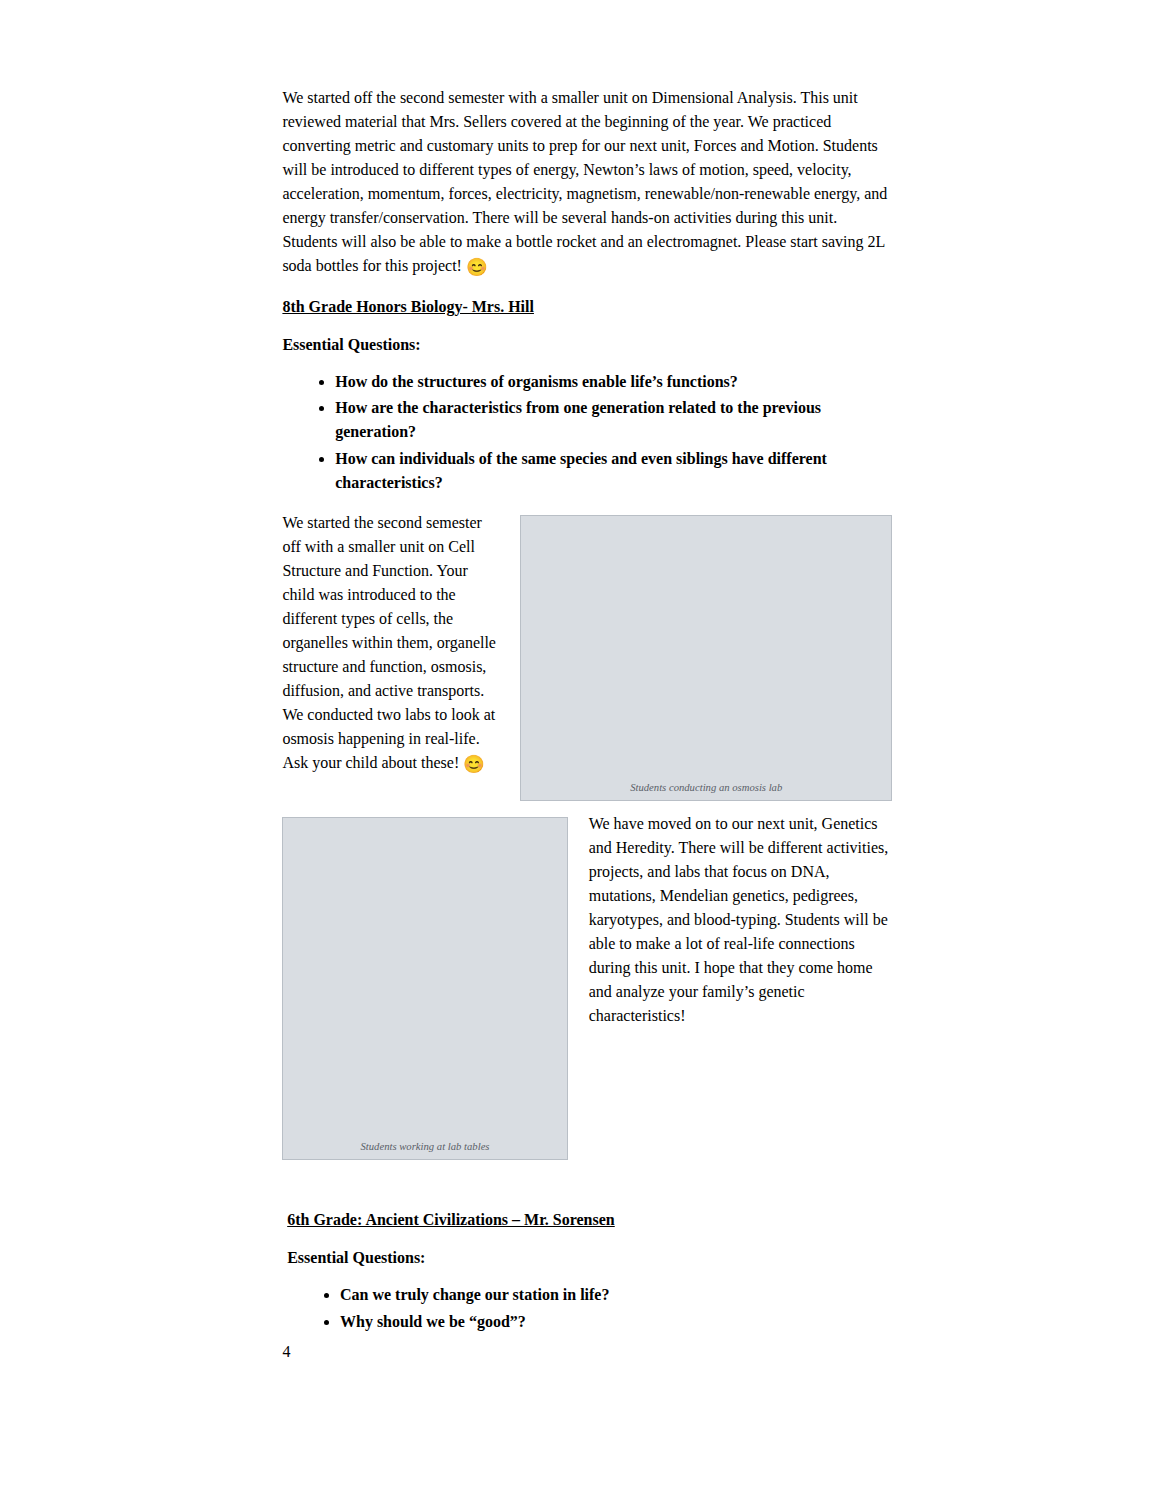We started off the second semester with a smaller unit on Dimensional Analysis. This unit reviewed material that Mrs. Sellers covered at the beginning of the year. We practiced converting metric and customary units to prep for our next unit, Forces and Motion. Students will be introduced to different types of energy, Newton’s laws of motion, speed, velocity, acceleration, momentum, forces, electricity, magnetism, renewable/non-renewable energy, and energy transfer/conservation. There will be several hands-on activities during this unit. Students will also be able to make a bottle rocket and an electromagnet. Please start saving 2L soda bottles for this project! 😊
8th Grade Honors Biology- Mrs. Hill
Essential Questions:
How do the structures of organisms enable life’s functions?
How are the characteristics from one generation related to the previous generation?
How can individuals of the same species and even siblings have different characteristics?
Students conducting an osmosis lab
We started the second semester off with a smaller unit on Cell Structure and Function. Your child was introduced to the different types of cells, the organelles within them, organelle structure and function, osmosis, diffusion, and active transports. We conducted two labs to look at osmosis happening in real-life. Ask your child about these! 😊
Students working at lab tables
We have moved on to our next unit, Genetics and Heredity. There will be different activities, projects, and labs that focus on DNA, mutations, Mendelian genetics, pedigrees, karyotypes, and blood-typing. Students will be able to make a lot of real-life connections during this unit. I hope that they come home and analyze your family’s genetic characteristics!
6th Grade: Ancient Civilizations – Mr. Sorensen
Essential Questions:
Can we truly change our station in life?
Why should we be “good”?
4